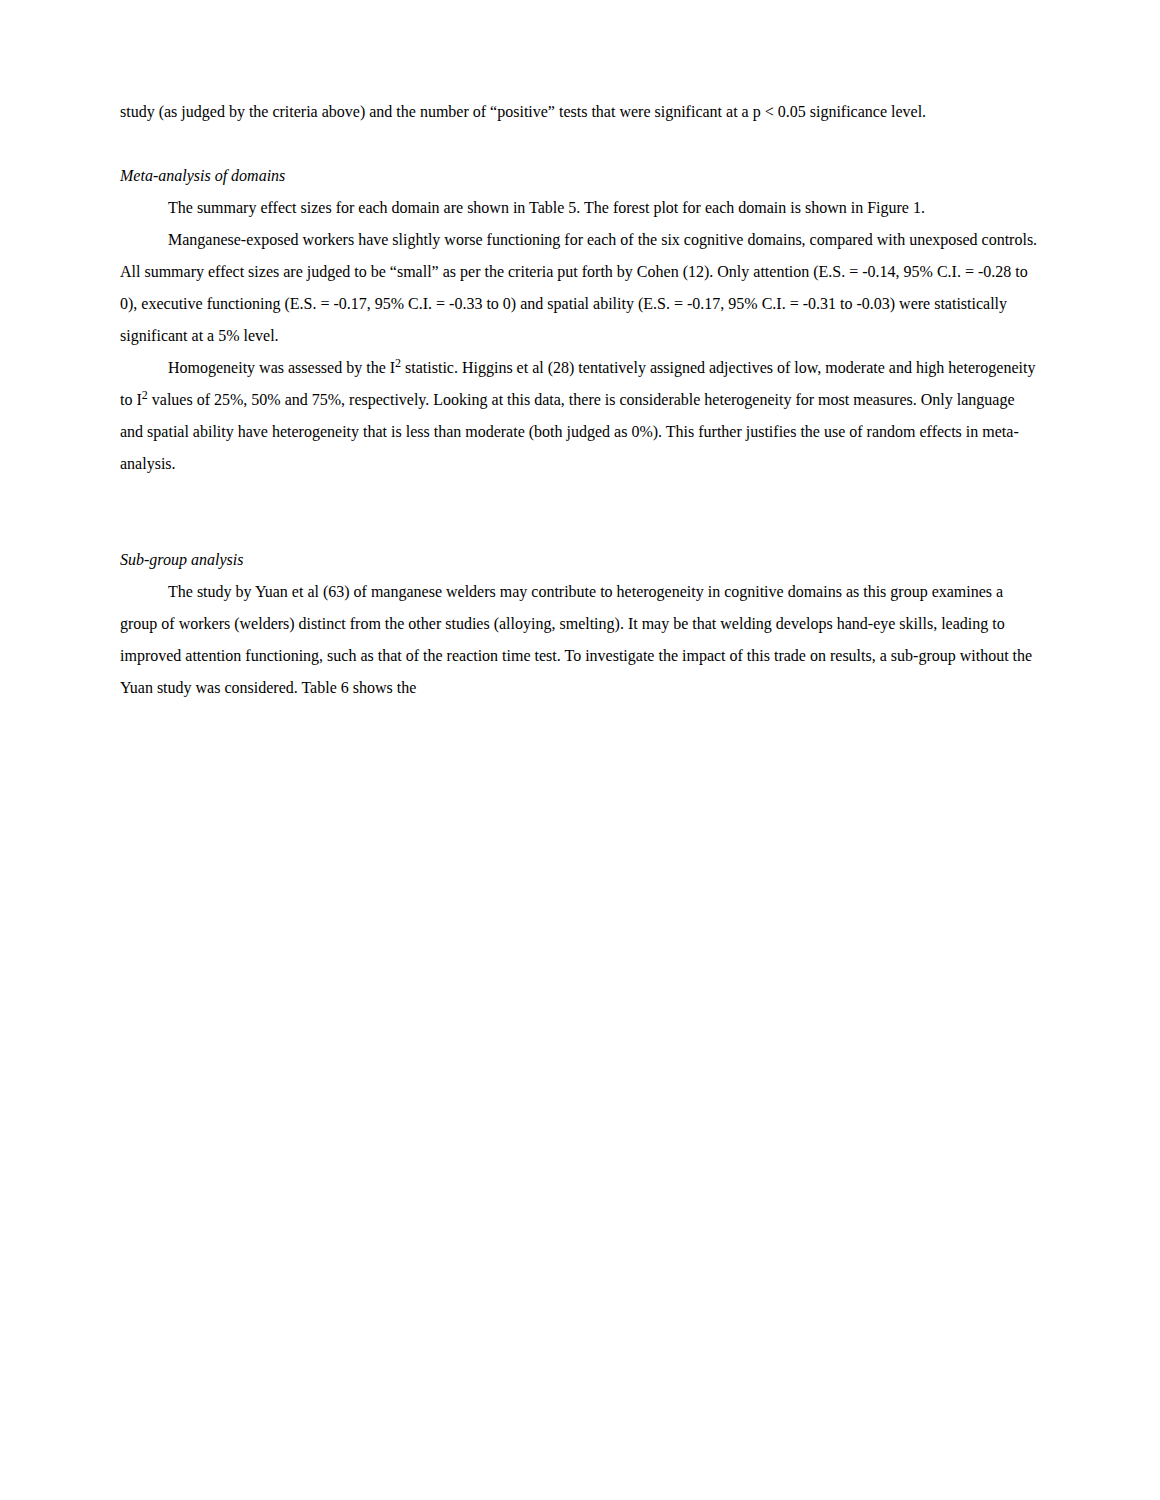study (as judged by the criteria above) and the number of “positive” tests that were significant at a p < 0.05 significance level.
Meta-analysis of domains
The summary effect sizes for each domain are shown in Table 5. The forest plot for each domain is shown in Figure 1.
Manganese-exposed workers have slightly worse functioning for each of the six cognitive domains, compared with unexposed controls. All summary effect sizes are judged to be “small” as per the criteria put forth by Cohen (12). Only attention (E.S. = -0.14, 95% C.I. = -0.28 to 0), executive functioning (E.S. = -0.17, 95% C.I. = -0.33 to 0) and spatial ability (E.S. = -0.17, 95% C.I. = -0.31 to -0.03) were statistically significant at a 5% level.
Homogeneity was assessed by the I2 statistic. Higgins et al (28) tentatively assigned adjectives of low, moderate and high heterogeneity to I2 values of 25%, 50% and 75%, respectively. Looking at this data, there is considerable heterogeneity for most measures. Only language and spatial ability have heterogeneity that is less than moderate (both judged as 0%). This further justifies the use of random effects in meta-analysis.
Sub-group analysis
The study by Yuan et al (63) of manganese welders may contribute to heterogeneity in cognitive domains as this group examines a group of workers (welders) distinct from the other studies (alloying, smelting). It may be that welding develops hand-eye skills, leading to improved attention functioning, such as that of the reaction time test. To investigate the impact of this trade on results, a sub-group without the Yuan study was considered. Table 6 shows the